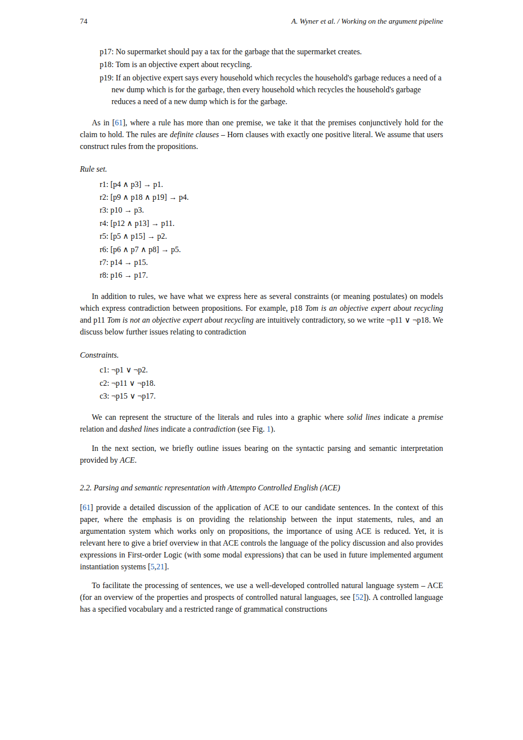74 A. Wyner et al. / Working on the argument pipeline
p17: No supermarket should pay a tax for the garbage that the supermarket creates.
p18: Tom is an objective expert about recycling.
p19: If an objective expert says every household which recycles the household's garbage reduces a need of a new dump which is for the garbage, then every household which recycles the household's garbage reduces a need of a new dump which is for the garbage.
As in [61], where a rule has more than one premise, we take it that the premises conjunctively hold for the claim to hold. The rules are definite clauses – Horn clauses with exactly one positive literal. We assume that users construct rules from the propositions.
Rule set.
r1: [p4 ∧ p3] → p1.
r2: [p9 ∧ p18 ∧ p19] → p4.
r3: p10 → p3.
r4: [p12 ∧ p13] → p11.
r5: [p5 ∧ p15] → p2.
r6: [p6 ∧ p7 ∧ p8] → p5.
r7: p14 → p15.
r8: p16 → p17.
In addition to rules, we have what we express here as several constraints (or meaning postulates) on models which express contradiction between propositions. For example, p18 Tom is an objective expert about recycling and p11 Tom is not an objective expert about recycling are intuitively contradictory, so we write ¬p11 ∨ ¬p18. We discuss below further issues relating to contradiction
Constraints.
c1: ¬p1 ∨ ¬p2.
c2: ¬p11 ∨ ¬p18.
c3: ¬p15 ∨ ¬p17.
We can represent the structure of the literals and rules into a graphic where solid lines indicate a premise relation and dashed lines indicate a contradiction (see Fig. 1).
In the next section, we briefly outline issues bearing on the syntactic parsing and semantic interpretation provided by ACE.
2.2. Parsing and semantic representation with Attempto Controlled English (ACE)
[61] provide a detailed discussion of the application of ACE to our candidate sentences. In the context of this paper, where the emphasis is on providing the relationship between the input statements, rules, and an argumentation system which works only on propositions, the importance of using ACE is reduced. Yet, it is relevant here to give a brief overview in that ACE controls the language of the policy discussion and also provides expressions in First-order Logic (with some modal expressions) that can be used in future implemented argument instantiation systems [5,21].
To facilitate the processing of sentences, we use a well-developed controlled natural language system – ACE (for an overview of the properties and prospects of controlled natural languages, see [52]). A controlled language has a specified vocabulary and a restricted range of grammatical constructions